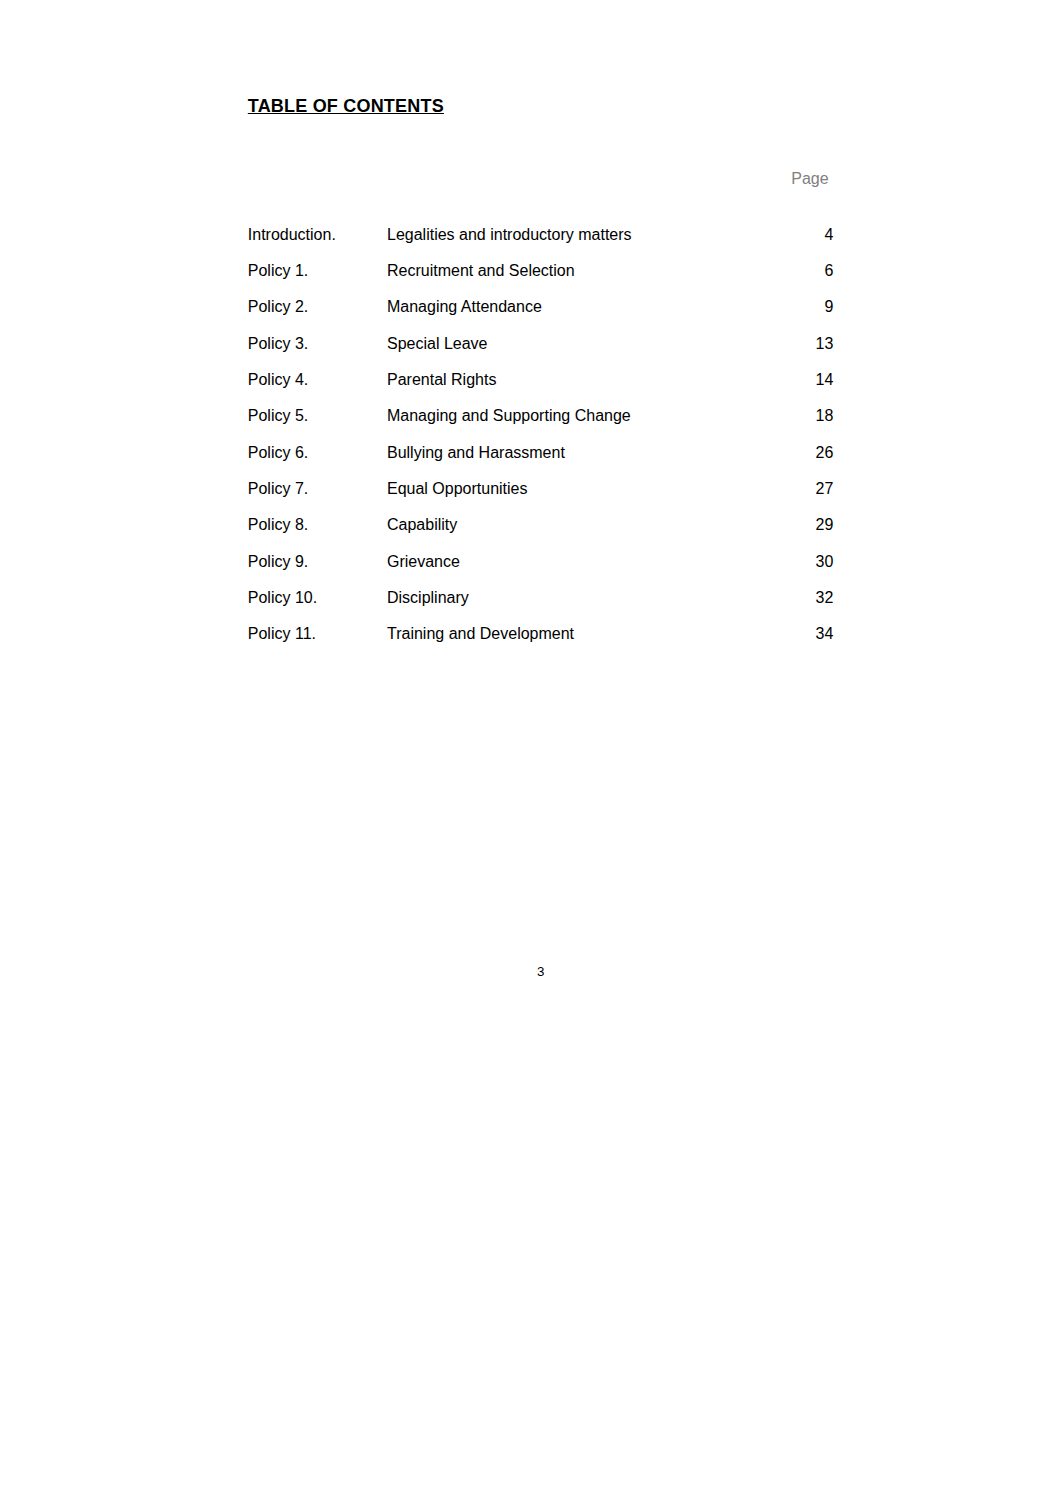TABLE OF CONTENTS
Page
| Introduction. | Legalities and introductory matters | 4 |
| Policy 1. | Recruitment and Selection | 6 |
| Policy 2. | Managing Attendance | 9 |
| Policy 3. | Special Leave | 13 |
| Policy 4. | Parental Rights | 14 |
| Policy 5. | Managing and Supporting Change | 18 |
| Policy 6. | Bullying and Harassment | 26 |
| Policy 7. | Equal Opportunities | 27 |
| Policy 8. | Capability | 29 |
| Policy 9. | Grievance | 30 |
| Policy 10. | Disciplinary | 32 |
| Policy 11. | Training and Development | 34 |
3